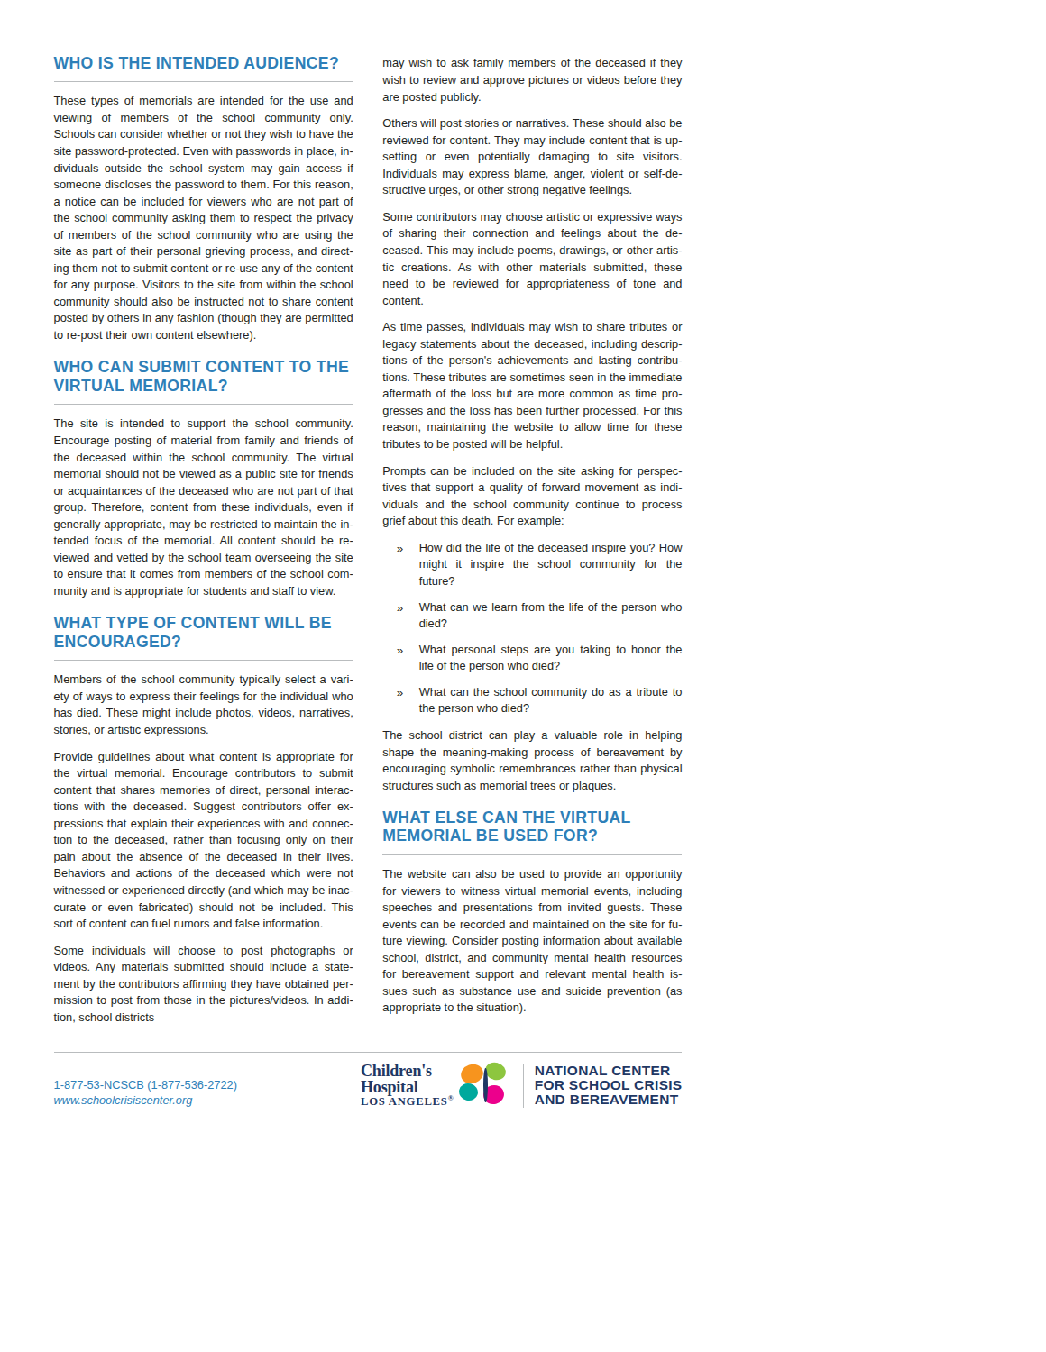WHO IS THE INTENDED AUDIENCE?
These types of memorials are intended for the use and viewing of members of the school community only. Schools can consider whether or not they wish to have the site password-protected. Even with passwords in place, individuals outside the school system may gain access if someone discloses the password to them. For this reason, a notice can be included for viewers who are not part of the school community asking them to respect the privacy of members of the school community who are using the site as part of their personal grieving process, and directing them not to submit content or re-use any of the content for any purpose. Visitors to the site from within the school community should also be instructed not to share content posted by others in any fashion (though they are permitted to re-post their own content elsewhere).
WHO CAN SUBMIT CONTENT TO THE VIRTUAL MEMORIAL?
The site is intended to support the school community. Encourage posting of material from family and friends of the deceased within the school community. The virtual memorial should not be viewed as a public site for friends or acquaintances of the deceased who are not part of that group. Therefore, content from these individuals, even if generally appropriate, may be restricted to maintain the intended focus of the memorial. All content should be reviewed and vetted by the school team overseeing the site to ensure that it comes from members of the school community and is appropriate for students and staff to view.
WHAT TYPE OF CONTENT WILL BE ENCOURAGED?
Members of the school community typically select a variety of ways to express their feelings for the individual who has died. These might include photos, videos, narratives, stories, or artistic expressions.
Provide guidelines about what content is appropriate for the virtual memorial. Encourage contributors to submit content that shares memories of direct, personal interactions with the deceased. Suggest contributors offer expressions that explain their experiences with and connection to the deceased, rather than focusing only on their pain about the absence of the deceased in their lives. Behaviors and actions of the deceased which were not witnessed or experienced directly (and which may be inaccurate or even fabricated) should not be included. This sort of content can fuel rumors and false information.
Some individuals will choose to post photographs or videos. Any materials submitted should include a statement by the contributors affirming they have obtained permission to post from those in the pictures/videos. In addition, school districts
may wish to ask family members of the deceased if they wish to review and approve pictures or videos before they are posted publicly.
Others will post stories or narratives. These should also be reviewed for content. They may include content that is upsetting or even potentially damaging to site visitors. Individuals may express blame, anger, violent or self-destructive urges, or other strong negative feelings.
Some contributors may choose artistic or expressive ways of sharing their connection and feelings about the deceased. This may include poems, drawings, or other artistic creations. As with other materials submitted, these need to be reviewed for appropriateness of tone and content.
As time passes, individuals may wish to share tributes or legacy statements about the deceased, including descriptions of the person's achievements and lasting contributions. These tributes are sometimes seen in the immediate aftermath of the loss but are more common as time progresses and the loss has been further processed. For this reason, maintaining the website to allow time for these tributes to be posted will be helpful.
Prompts can be included on the site asking for perspectives that support a quality of forward movement as individuals and the school community continue to process grief about this death. For example:
How did the life of the deceased inspire you? How might it inspire the school community for the future?
What can we learn from the life of the person who died?
What personal steps are you taking to honor the life of the person who died?
What can the school community do as a tribute to the person who died?
The school district can play a valuable role in helping shape the meaning-making process of bereavement by encouraging symbolic remembrances rather than physical structures such as memorial trees or plaques.
WHAT ELSE CAN THE VIRTUAL MEMORIAL BE USED FOR?
The website can also be used to provide an opportunity for viewers to witness virtual memorial events, including speeches and presentations from invited guests. These events can be recorded and maintained on the site for future viewing. Consider posting information about available school, district, and community mental health resources for bereavement support and relevant mental health issues such as substance use and suicide prevention (as appropriate to the situation).
1-877-53-NCSCB (1-877-536-2722)
www.schoolcrisiscenter.org
Children's
Hospital
LOS ANGELES®
NATIONAL CENTER
FOR SCHOOL CRISIS
AND BEREAVEMENT